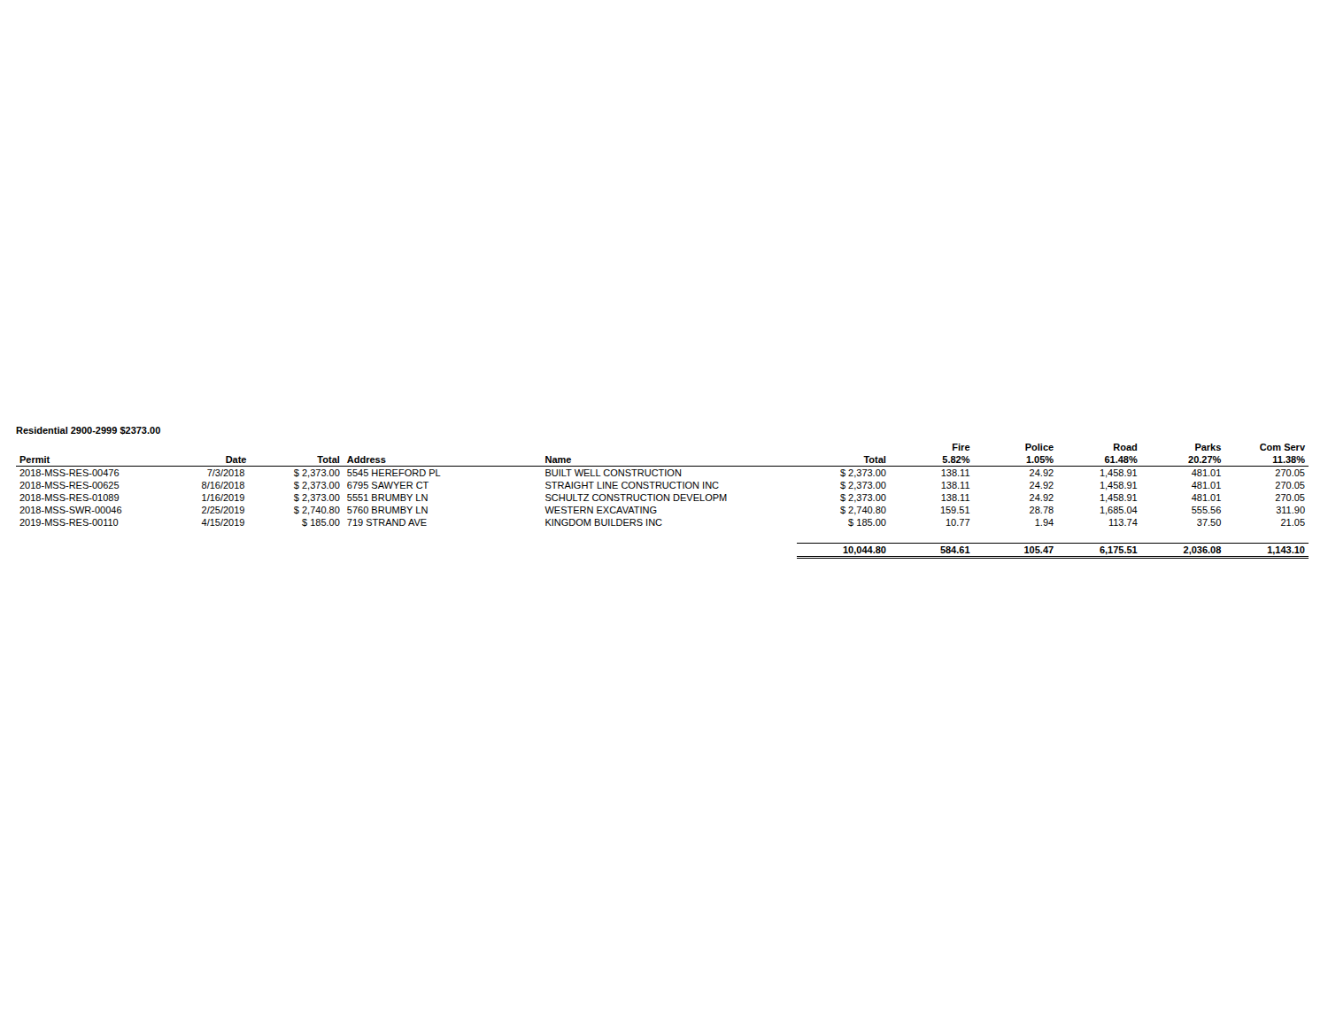Residential 2900-2999 $2373.00
| | | | | | | Fire | Police | Road | Parks | Com Serv |
| --- | --- | --- | --- | --- | --- | --- | --- | --- | --- | --- |
| Permit | Date | Total | Address | Name | Total | 5.82% | 1.05% | 61.48% | 20.27% | 11.38% |
| 2018-MSS-RES-00476 | 7/3/2018 | $ 2,373.00 | 5545 HEREFORD PL | BUILT WELL CONSTRUCTION | $ 2,373.00 | 138.11 | 24.92 | 1,458.91 | 481.01 | 270.05 |
| 2018-MSS-RES-00625 | 8/16/2018 | $ 2,373.00 | 6795 SAWYER CT | STRAIGHT LINE CONSTRUCTION INC | $ 2,373.00 | 138.11 | 24.92 | 1,458.91 | 481.01 | 270.05 |
| 2018-MSS-RES-01089 | 1/16/2019 | $ 2,373.00 | 5551 BRUMBY LN | SCHULTZ CONSTRUCTION DEVELOPM | $ 2,373.00 | 138.11 | 24.92 | 1,458.91 | 481.01 | 270.05 |
| 2018-MSS-SWR-00046 | 2/25/2019 | $ 2,740.80 | 5760 BRUMBY LN | WESTERN EXCAVATING | $ 2,740.80 | 159.51 | 28.78 | 1,685.04 | 555.56 | 311.90 |
| 2019-MSS-RES-00110 | 4/15/2019 | $ 185.00 | 719 STRAND AVE | KINGDOM BUILDERS INC | $ 185.00 | 10.77 | 1.94 | 113.74 | 37.50 | 21.05 |
| | | | | | 10,044.80 | 584.61 | 105.47 | 6,175.51 | 2,036.08 | 1,143.10 |